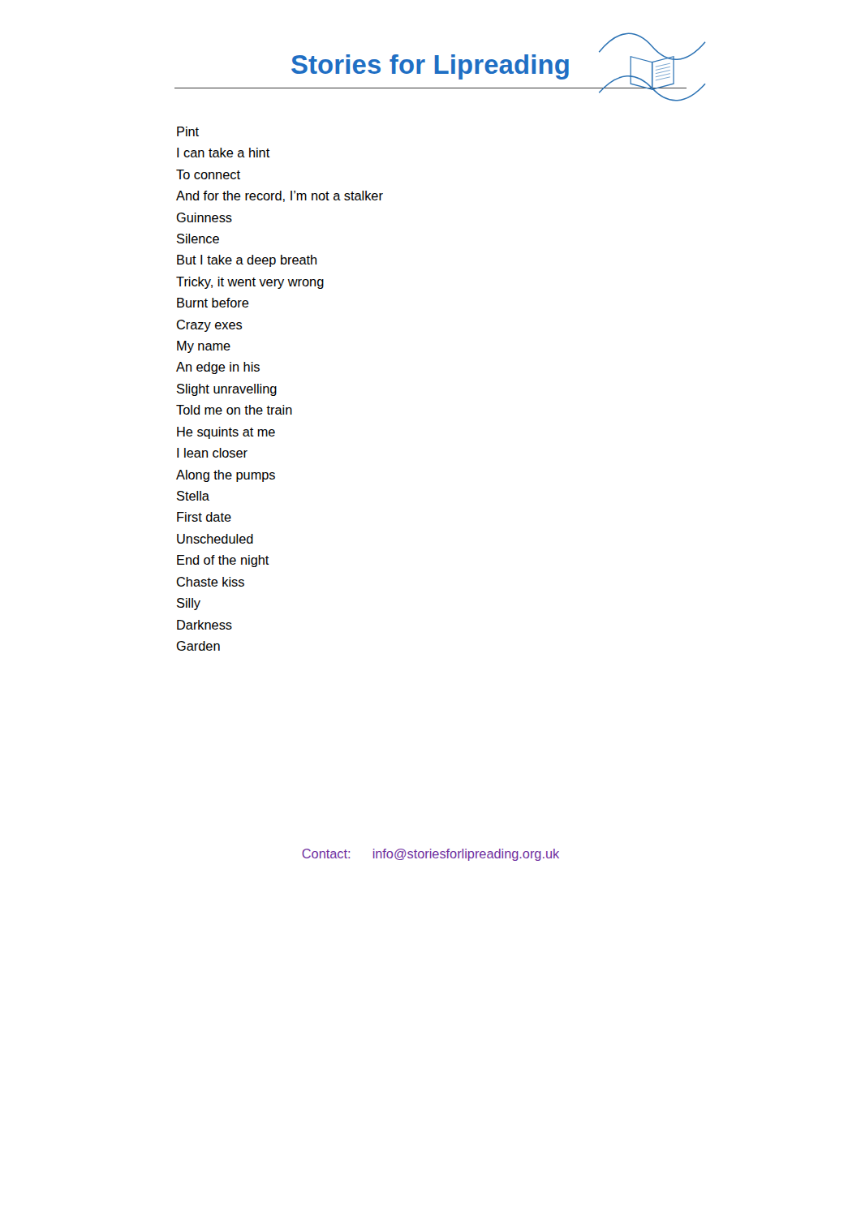Stories for Lipreading
Pint
I can take a hint
To connect
And for the record, I’m not a stalker
Guinness
Silence
But I take a deep breath
Tricky, it went very wrong
Burnt before
Crazy exes
My name
An edge in his
Slight unravelling
Told me on the train
He squints at me
I lean closer
Along the pumps
Stella
First date
Unscheduled
End of the night
Chaste kiss
Silly
Darkness
Garden
Contact: info@storiesforlipreading.org.uk